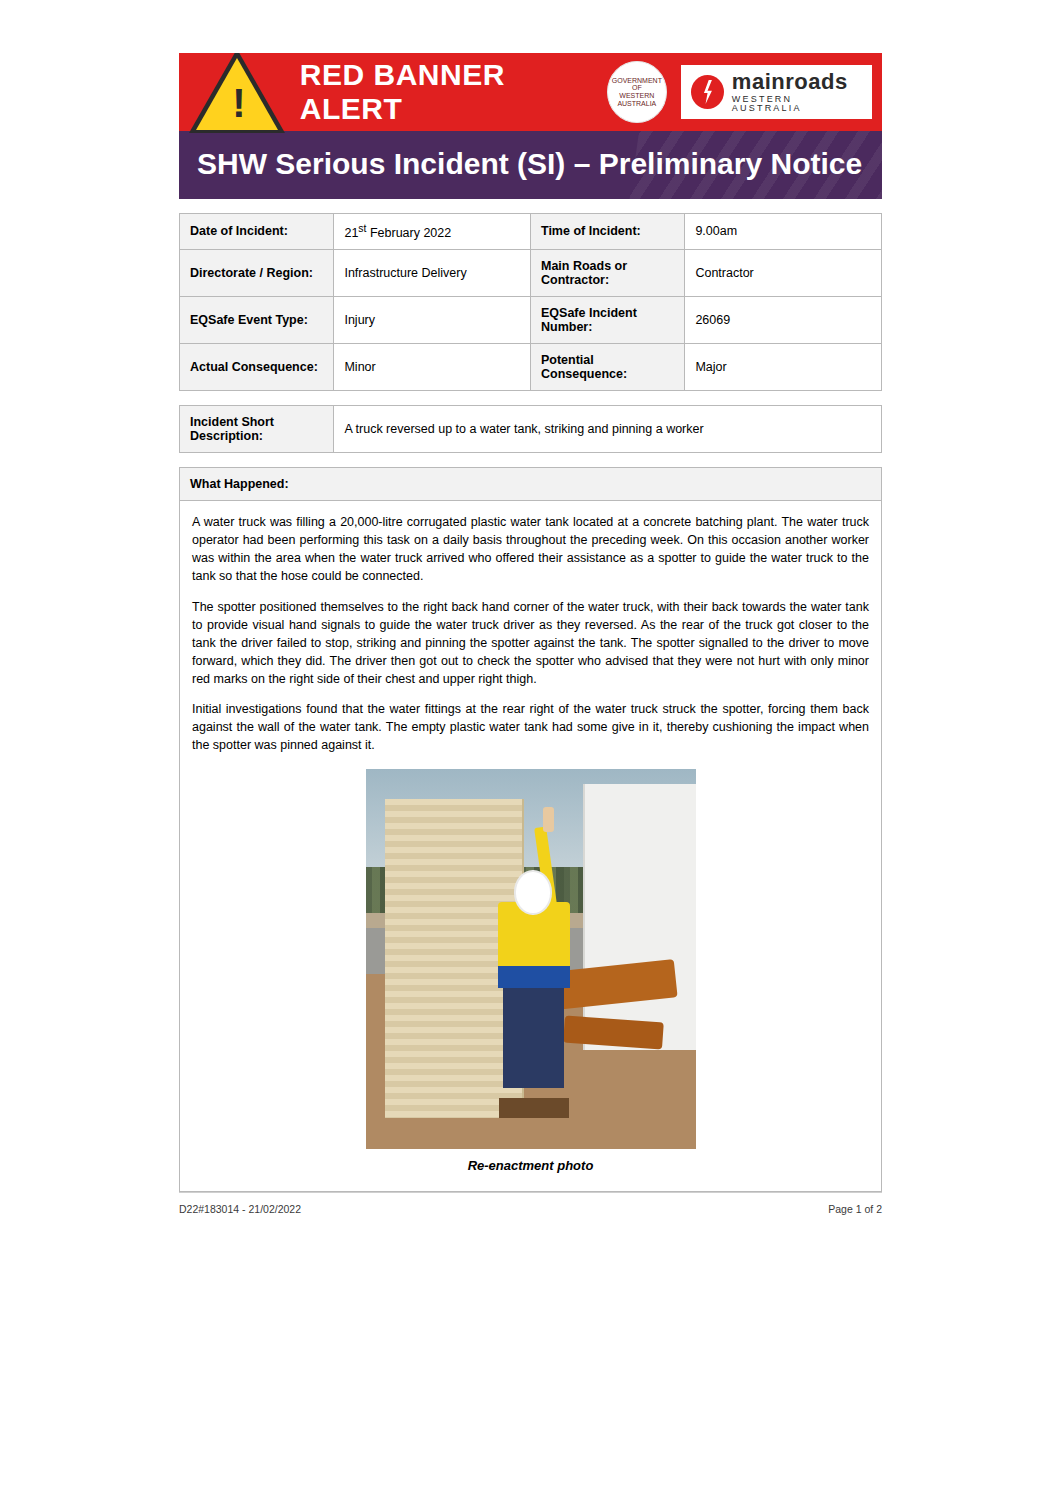!
RED BANNER ALERT
GOVERNMENT OF
WESTERN AUSTRALIA
mainroads
WESTERN AUSTRALIA
SHW Serious Incident (SI) – Preliminary Notice
| Date of Incident: | 21 st February 2022 | Time of Incident: | 9.00am |
| Directorate / Region: | Infrastructure Delivery | Main Roads or Contractor: | Contractor |
| EQSafe Event Type: | Injury | EQSafe Incident Number: | 26069 |
| Actual Consequence: | Minor | Potential Consequence: | Major |
| Incident Short Description: | A truck reversed up to a water tank, striking and pinning a worker |
What Happened:
A water truck was filling a 20,000-litre corrugated plastic water tank located at a concrete batching plant. The water truck operator had been performing this task on a daily basis throughout the preceding week. On this occasion another worker was within the area when the water truck arrived who offered their assistance as a spotter to guide the water truck to the tank so that the hose could be connected.
The spotter positioned themselves to the right back hand corner of the water truck, with their back towards the water tank to provide visual hand signals to guide the water truck driver as they reversed. As the rear of the truck got closer to the tank the driver failed to stop, striking and pinning the spotter against the tank. The spotter signalled to the driver to move forward, which they did. The driver then got out to check the spotter who advised that they were not hurt with only minor red marks on the right side of their chest and upper right thigh.
Initial investigations found that the water fittings at the rear right of the water truck struck the spotter, forcing them back against the wall of the water tank. The empty plastic water tank had some give in it, thereby cushioning the impact when the spotter was pinned against it.
Re-enactment photo
D22#183014 - 21/02/2022
Page 1 of 2